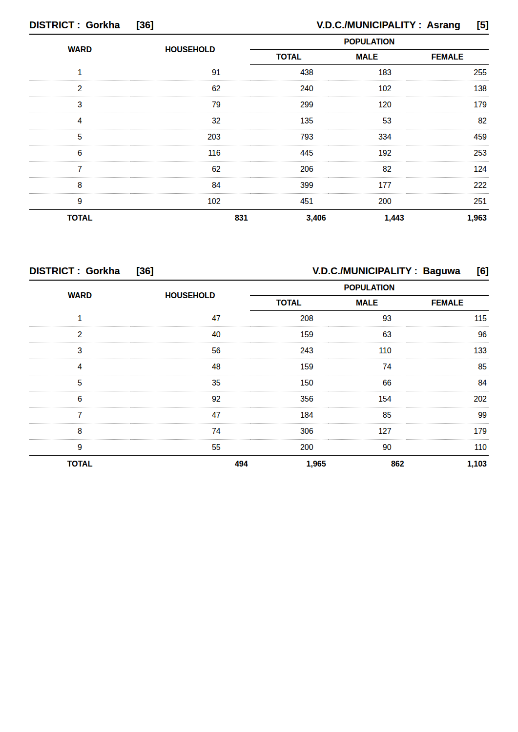DISTRICT : Gorkha [36] V.D.C./MUNICIPALITY : Asrang [5]
| WARD | HOUSEHOLD | POPULATION |
| --- | --- | --- |
| TOTAL | MALE | FEMALE |
| 1 | 91 | 438 | 183 | 255 |
| 2 | 62 | 240 | 102 | 138 |
| 3 | 79 | 299 | 120 | 179 |
| 4 | 32 | 135 | 53 | 82 |
| 5 | 203 | 793 | 334 | 459 |
| 6 | 116 | 445 | 192 | 253 |
| 7 | 62 | 206 | 82 | 124 |
| 8 | 84 | 399 | 177 | 222 |
| 9 | 102 | 451 | 200 | 251 |
| TOTAL | 831 | 3,406 | 1,443 | 1,963 |
DISTRICT : Gorkha [36] V.D.C./MUNICIPALITY : Baguwa [6]
| WARD | HOUSEHOLD | POPULATION |
| --- | --- | --- |
| TOTAL | MALE | FEMALE |
| 1 | 47 | 208 | 93 | 115 |
| 2 | 40 | 159 | 63 | 96 |
| 3 | 56 | 243 | 110 | 133 |
| 4 | 48 | 159 | 74 | 85 |
| 5 | 35 | 150 | 66 | 84 |
| 6 | 92 | 356 | 154 | 202 |
| 7 | 47 | 184 | 85 | 99 |
| 8 | 74 | 306 | 127 | 179 |
| 9 | 55 | 200 | 90 | 110 |
| TOTAL | 494 | 1,965 | 862 | 1,103 |